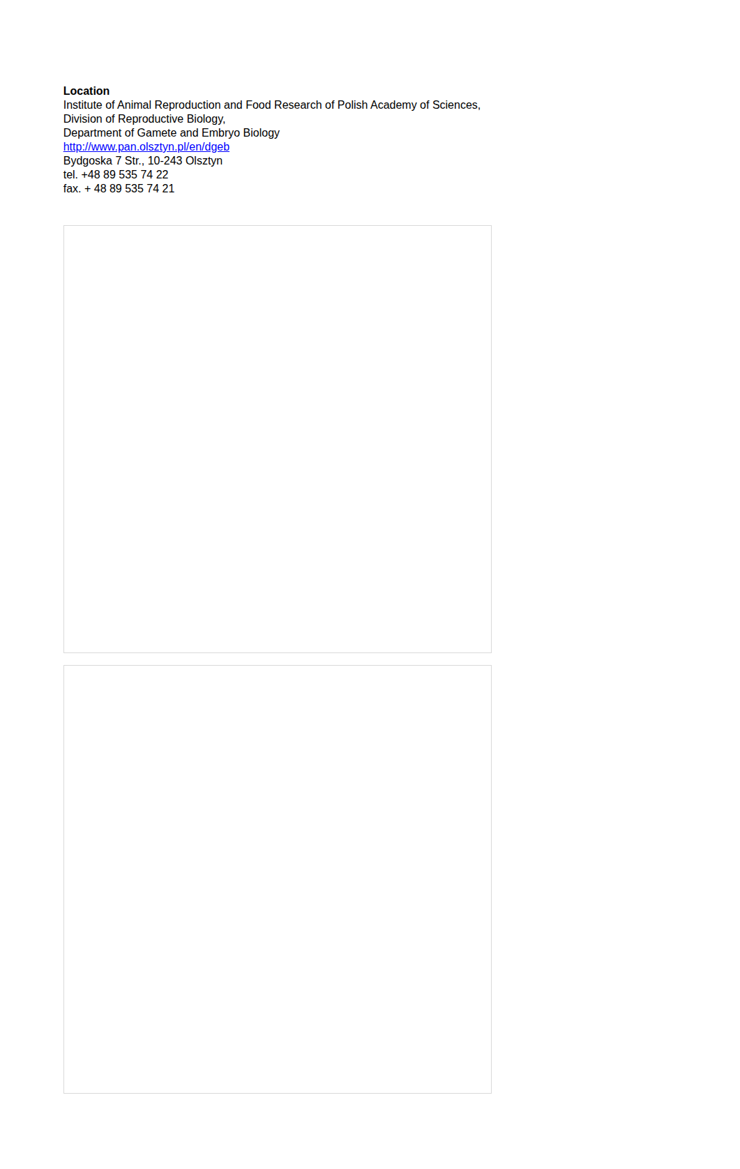Location
Institute of Animal Reproduction and Food Research of Polish Academy of Sciences,
Division of Reproductive Biology,
Department of Gamete and Embryo Biology
http://www.pan.olsztyn.pl/en/dgeb
Bydgoska 7 Str., 10-243 Olsztyn
tel. +48 89 535 74 22
fax. + 48 89 535 74 21